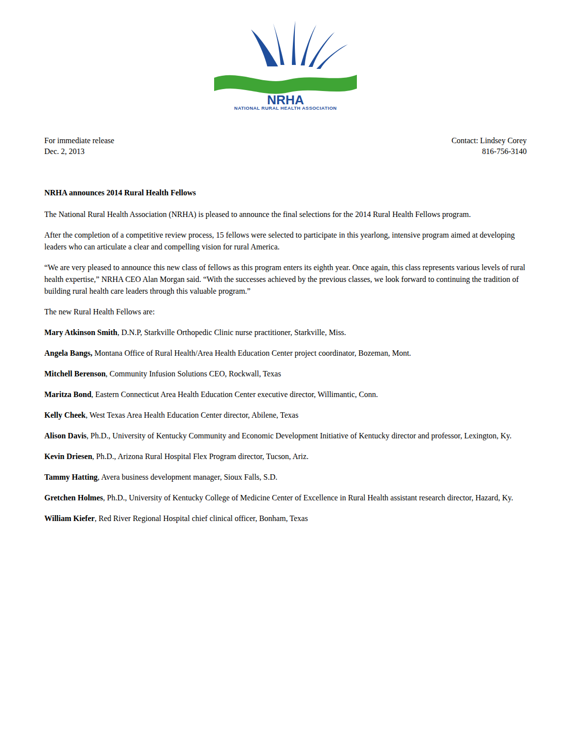NRHA NATIONAL RURAL HEALTH ASSOCIATION
For immediate release
Dec. 2, 2013
Contact: Lindsey Corey
816-756-3140
NRHA announces 2014 Rural Health Fellows
The National Rural Health Association (NRHA) is pleased to announce the final selections for the 2014 Rural Health Fellows program.
After the completion of a competitive review process, 15 fellows were selected to participate in this yearlong, intensive program aimed at developing leaders who can articulate a clear and compelling vision for rural America.
“We are very pleased to announce this new class of fellows as this program enters its eighth year. Once again, this class represents various levels of rural health expertise,” NRHA CEO Alan Morgan said. “With the successes achieved by the previous classes, we look forward to continuing the tradition of building rural health care leaders through this valuable program.”
The new Rural Health Fellows are:
Mary Atkinson Smith, D.N.P, Starkville Orthopedic Clinic nurse practitioner, Starkville, Miss.
Angela Bangs, Montana Office of Rural Health/Area Health Education Center project coordinator, Bozeman, Mont.
Mitchell Berenson, Community Infusion Solutions CEO, Rockwall, Texas
Maritza Bond, Eastern Connecticut Area Health Education Center executive director, Willimantic, Conn.
Kelly Cheek, West Texas Area Health Education Center director, Abilene, Texas
Alison Davis, Ph.D., University of Kentucky Community and Economic Development Initiative of Kentucky director and professor, Lexington, Ky.
Kevin Driesen, Ph.D., Arizona Rural Hospital Flex Program director, Tucson, Ariz.
Tammy Hatting, Avera business development manager, Sioux Falls, S.D.
Gretchen Holmes, Ph.D., University of Kentucky College of Medicine Center of Excellence in Rural Health assistant research director, Hazard, Ky.
William Kiefer, Red River Regional Hospital chief clinical officer, Bonham, Texas